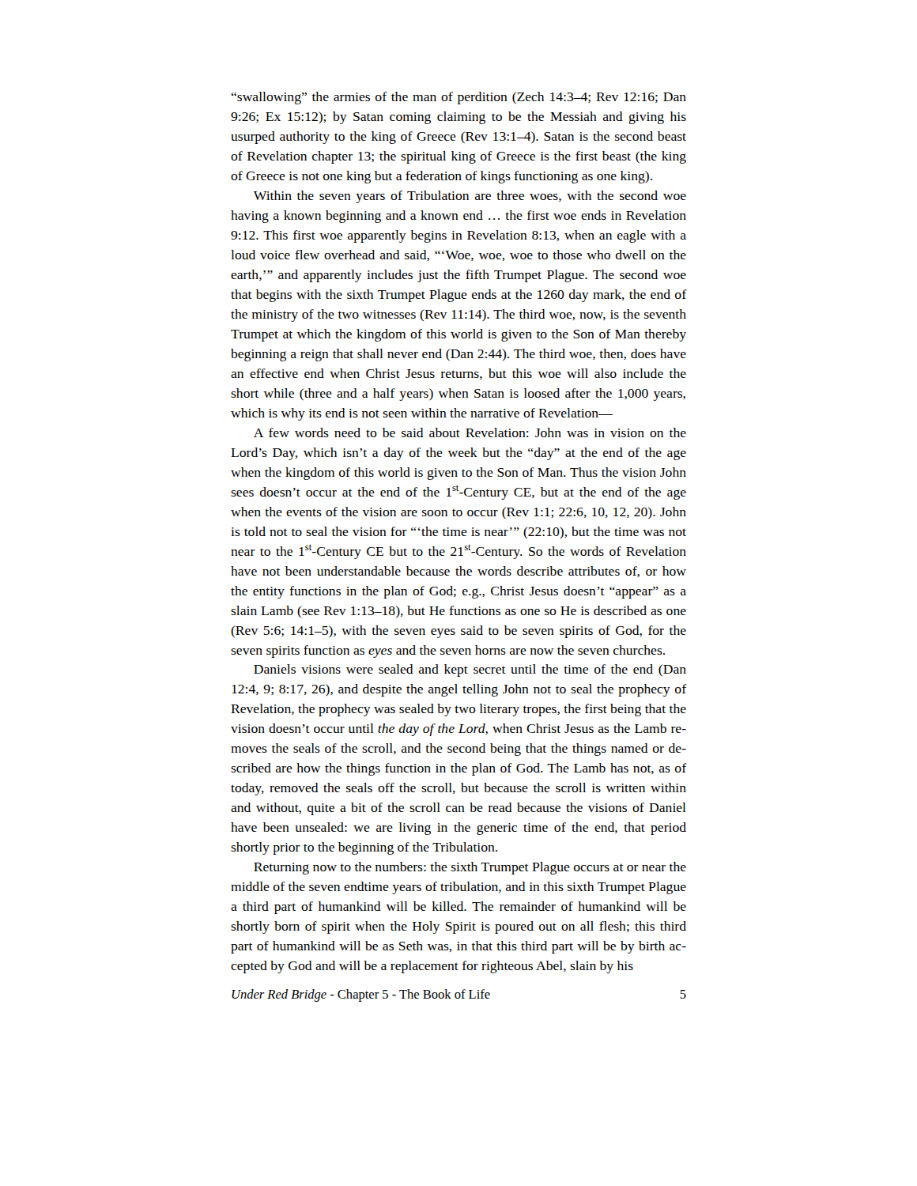“swallowing” the armies of the man of perdition (Zech 14:3–4; Rev 12:16; Dan 9:26; Ex 15:12); by Satan coming claiming to be the Messiah and giving his usurped authority to the king of Greece (Rev 13:1–4). Satan is the second beast of Revelation chapter 13; the spiritual king of Greece is the first beast (the king of Greece is not one king but a federation of kings functioning as one king).
Within the seven years of Tribulation are three woes, with the second woe having a known beginning and a known end … the first woe ends in Revelation 9:12. This first woe apparently begins in Revelation 8:13, when an eagle with a loud voice flew overhead and said, “‘Woe, woe, woe to those who dwell on the earth,’” and apparently includes just the fifth Trumpet Plague. The second woe that begins with the sixth Trumpet Plague ends at the 1260 day mark, the end of the ministry of the two witnesses (Rev 11:14). The third woe, now, is the seventh Trumpet at which the kingdom of this world is given to the Son of Man thereby beginning a reign that shall never end (Dan 2:44). The third woe, then, does have an effective end when Christ Jesus returns, but this woe will also include the short while (three and a half years) when Satan is loosed after the 1,000 years, which is why its end is not seen within the narrative of Revelation—
A few words need to be said about Revelation: John was in vision on the Lord’s Day, which isn’t a day of the week but the “day” at the end of the age when the kingdom of this world is given to the Son of Man. Thus the vision John sees doesn’t occur at the end of the 1st-Century CE, but at the end of the age when the events of the vision are soon to occur (Rev 1:1; 22:6, 10, 12, 20). John is told not to seal the vision for “‘the time is near’” (22:10), but the time was not near to the 1st-Century CE but to the 21st-Century. So the words of Revelation have not been understandable because the words describe attributes of, or how the entity functions in the plan of God; e.g., Christ Jesus doesn’t “appear” as a slain Lamb (see Rev 1:13–18), but He functions as one so He is described as one (Rev 5:6; 14:1–5), with the seven eyes said to be seven spirits of God, for the seven spirits function as eyes and the seven horns are now the seven churches.
Daniels visions were sealed and kept secret until the time of the end (Dan 12:4, 9; 8:17, 26), and despite the angel telling John not to seal the prophecy of Revelation, the prophecy was sealed by two literary tropes, the first being that the vision doesn’t occur until the day of the Lord, when Christ Jesus as the Lamb removes the seals of the scroll, and the second being that the things named or described are how the things function in the plan of God. The Lamb has not, as of today, removed the seals off the scroll, but because the scroll is written within and without, quite a bit of the scroll can be read because the visions of Daniel have been unsealed: we are living in the generic time of the end, that period shortly prior to the beginning of the Tribulation.
Returning now to the numbers: the sixth Trumpet Plague occurs at or near the middle of the seven endtime years of tribulation, and in this sixth Trumpet Plague a third part of humankind will be killed. The remainder of humankind will be shortly born of spirit when the Holy Spirit is poured out on all flesh; this third part of humankind will be as Seth was, in that this third part will be by birth accepted by God and will be a replacement for righteous Abel, slain by his
Under Red Bridge - Chapter 5 - The Book of Life
5